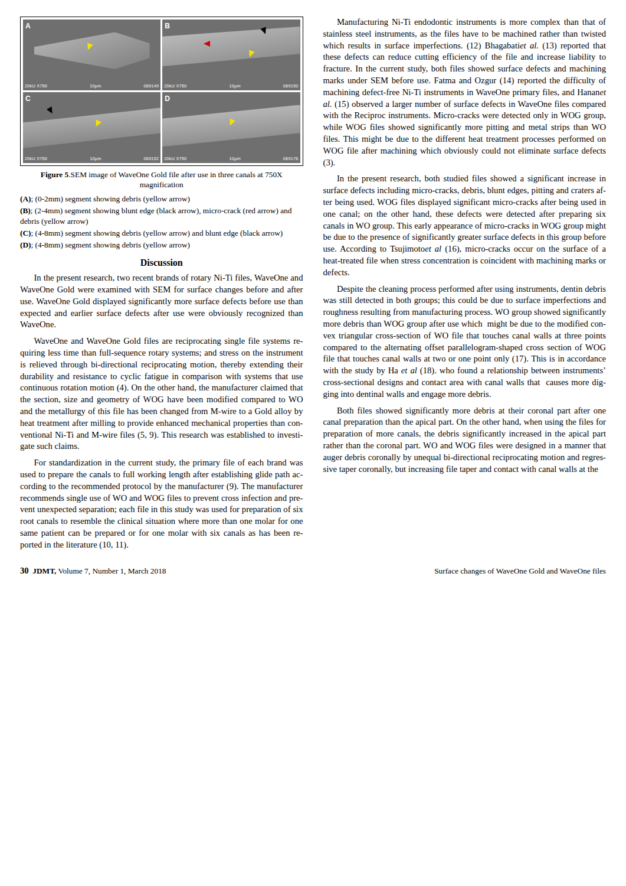A
20kU X75010µm 089149
B
20kU X75010µm 089150
C
20kU X75010µm 089152
D
20kU X75010µm 089176
Figure 5.SEM image of WaveOne Gold file after use in three canals at 750X magnification
(A); (0-2mm) segment showing debris (yellow arrow)
(B); (2-4mm) segment showing blunt edge (black arrow), micro-crack (red arrow) and debris (yellow arrow)
(C); (4-8mm) segment showing debris (yellow arrow) and blunt edge (black arrow)
(D); (4-8mm) segment showing debris (yellow arrow)
Discussion
In the present research, two recent brands of rotary Ni-Ti files, WaveOne and WaveOne Gold were examined with SEM for surface changes before and after use. WaveOne Gold displayed significantly more surface defects before use than expected and earlier surface defects after use were obviously recognized than WaveOne.
WaveOne and WaveOne Gold files are reciprocating single file systems requiring less time than full-sequence rotary systems; and stress on the instrument is relieved through bi-directional reciprocating motion, thereby extending their durability and resistance to cyclic fatigue in comparison with systems that use continuous rotation motion (4). On the other hand, the manufacturer claimed that the section, size and geometry of WOG have been modified compared to WO and the metallurgy of this file has been changed from M-wire to a Gold alloy by heat treatment after milling to provide enhanced mechanical properties than conventional Ni-Ti and M-wire files (5, 9). This research was established to investigate such claims.
For standardization in the current study, the primary file of each brand was used to prepare the canals to full working length after establishing glide path according to the recommended protocol by the manufacturer (9). The manufacturer recommends single use of WO and WOG files to prevent cross infection and prevent unexpected separation; each file in this study was used for preparation of six root canals to resemble the clinical situation where more than one molar for one same patient can be prepared or for one molar with six canals as has been reported in the literature (10, 11).
Manufacturing Ni-Ti endodontic instruments is more complex than that of stainless steel instruments, as the files have to be machined rather than twisted which results in surface imperfections. (12) Bhagabatiet al. (13) reported that these defects can reduce cutting efficiency of the file and increase liability to fracture. In the current study, both files showed surface defects and machining marks under SEM before use. Fatma and Ozgur (14) reported the difficulty of machining defect-free Ni-Ti instruments in WaveOne primary files, and Hananet al. (15) observed a larger number of surface defects in WaveOne files compared with the Reciproc instruments. Micro-cracks were detected only in WOG group, while WOG files showed significantly more pitting and metal strips than WO files. This might be due to the different heat treatment processes performed on WOG file after machining which obviously could not eliminate surface defects (3).
In the present research, both studied files showed a significant increase in surface defects including micro-cracks, debris, blunt edges, pitting and craters after being used. WOG files displayed significant micro-cracks after being used in one canal; on the other hand, these defects were detected after preparing six canals in WO group. This early appearance of micro-cracks in WOG group might be due to the presence of significantly greater surface defects in this group before use. According to Tsujimotoet al (16), micro-cracks occur on the surface of a heat-treated file when stress concentration is coincident with machining marks or defects.
Despite the cleaning process performed after using instruments, dentin debris was still detected in both groups; this could be due to surface imperfections and roughness resulting from manufacturing process. WO group showed significantly more debris than WOG group after use which might be due to the modified convex triangular cross-section of WO file that touches canal walls at three points compared to the alternating offset parallelogram-shaped cross section of WOG file that touches canal walls at two or one point only (17). This is in accordance with the study by Ha et al (18). who found a relationship between instruments’ cross-sectional designs and contact area with canal walls that causes more digging into dentinal walls and engage more debris.
Both files showed significantly more debris at their coronal part after one canal preparation than the apical part. On the other hand, when using the files for preparation of more canals, the debris significantly increased in the apical part rather than the coronal part. WO and WOG files were designed in a manner that auger debris coronally by unequal bi-directional reciprocating motion and regressive taper coronally, but increasing file taper and contact with canal walls at the
30 JDMT, Volume 7, Number 1, March 2018
Surface changes of WaveOne Gold and WaveOne files